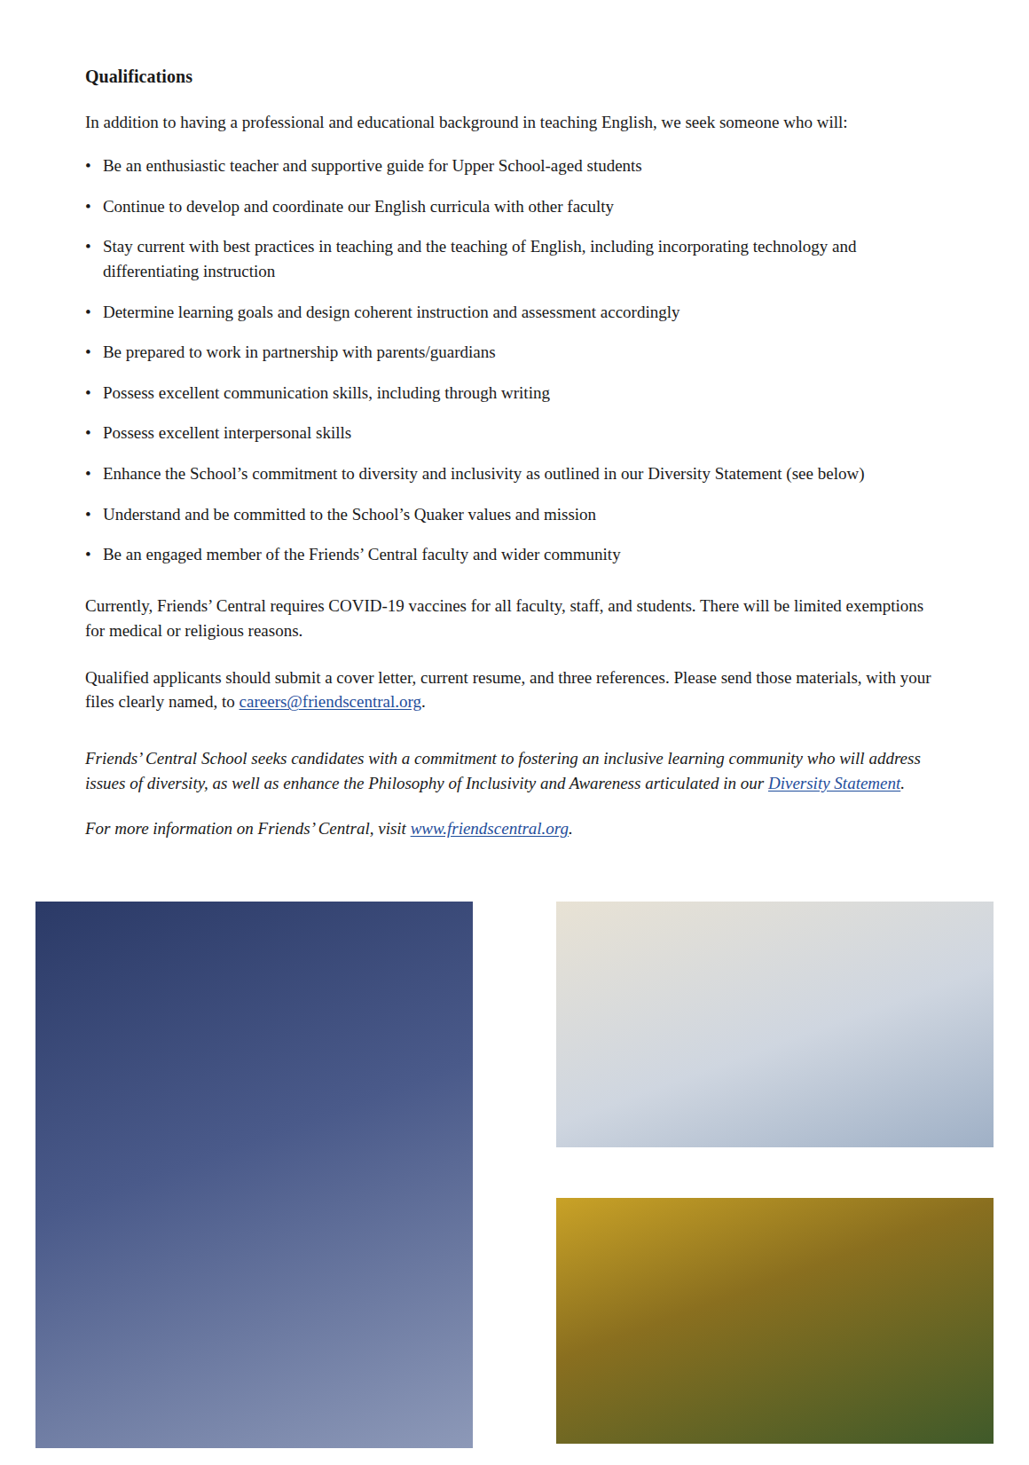Qualifications
In addition to having a professional and educational background in teaching English, we seek someone who will:
Be an enthusiastic teacher and supportive guide for Upper School-aged students
Continue to develop and coordinate our English curricula with other faculty
Stay current with best practices in teaching and the teaching of English, including incorporating technology and differentiating instruction
Determine learning goals and design coherent instruction and assessment accordingly
Be prepared to work in partnership with parents/guardians
Possess excellent communication skills, including through writing
Possess excellent interpersonal skills
Enhance the School’s commitment to diversity and inclusivity as outlined in our Diversity Statement (see below)
Understand and be committed to the School’s Quaker values and mission
Be an engaged member of the Friends’ Central faculty and wider community
Currently, Friends’ Central requires COVID-19 vaccines for all faculty, staff, and students. There will be limited exemptions for medical or religious reasons.
Qualified applicants should submit a cover letter, current resume, and three references. Please send those materials, with your files clearly named, to careers@friendscentral.org.
Friends’ Central School seeks candidates with a commitment to fostering an inclusive learning community who will address issues of diversity, as well as enhance the Philosophy of Inclusivity and Awareness articulated in our Diversity Statement.
For more information on Friends’ Central, visit www.friendscentral.org.